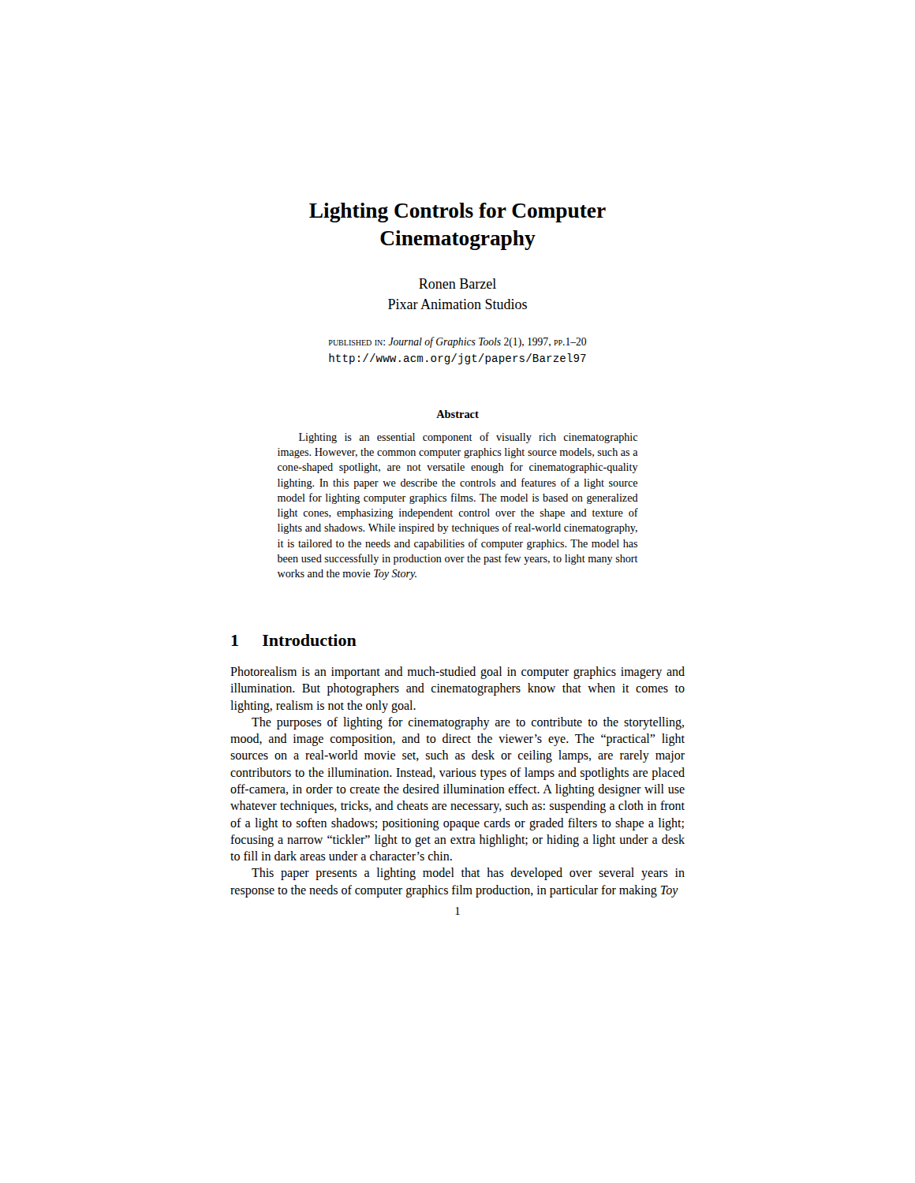Lighting Controls for Computer
Cinematography
Ronen Barzel
Pixar Animation Studios
published in: Journal of Graphics Tools 2(1), 1997, pp.1–20
http://www.acm.org/jgt/papers/Barzel97
Abstract
Lighting is an essential component of visually rich cinematographic images. However, the common computer graphics light source models, such as a cone-shaped spotlight, are not versatile enough for cinematographic-quality lighting. In this paper we describe the controls and features of a light source model for lighting computer graphics films. The model is based on generalized light cones, emphasizing independent control over the shape and texture of lights and shadows. While inspired by techniques of real-world cinematography, it is tailored to the needs and capabilities of computer graphics. The model has been used successfully in production over the past few years, to light many short works and the movie Toy Story.
1 Introduction
Photorealism is an important and much-studied goal in computer graphics imagery and illumination. But photographers and cinematographers know that when it comes to lighting, realism is not the only goal.
The purposes of lighting for cinematography are to contribute to the storytelling, mood, and image composition, and to direct the viewer’s eye. The “practical” light sources on a real-world movie set, such as desk or ceiling lamps, are rarely major contributors to the illumination. Instead, various types of lamps and spotlights are placed off-camera, in order to create the desired illumination effect. A lighting designer will use whatever techniques, tricks, and cheats are necessary, such as: suspending a cloth in front of a light to soften shadows; positioning opaque cards or graded filters to shape a light; focusing a narrow “tickler” light to get an extra highlight; or hiding a light under a desk to fill in dark areas under a character’s chin.
This paper presents a lighting model that has developed over several years in response to the needs of computer graphics film production, in particular for making Toy
1